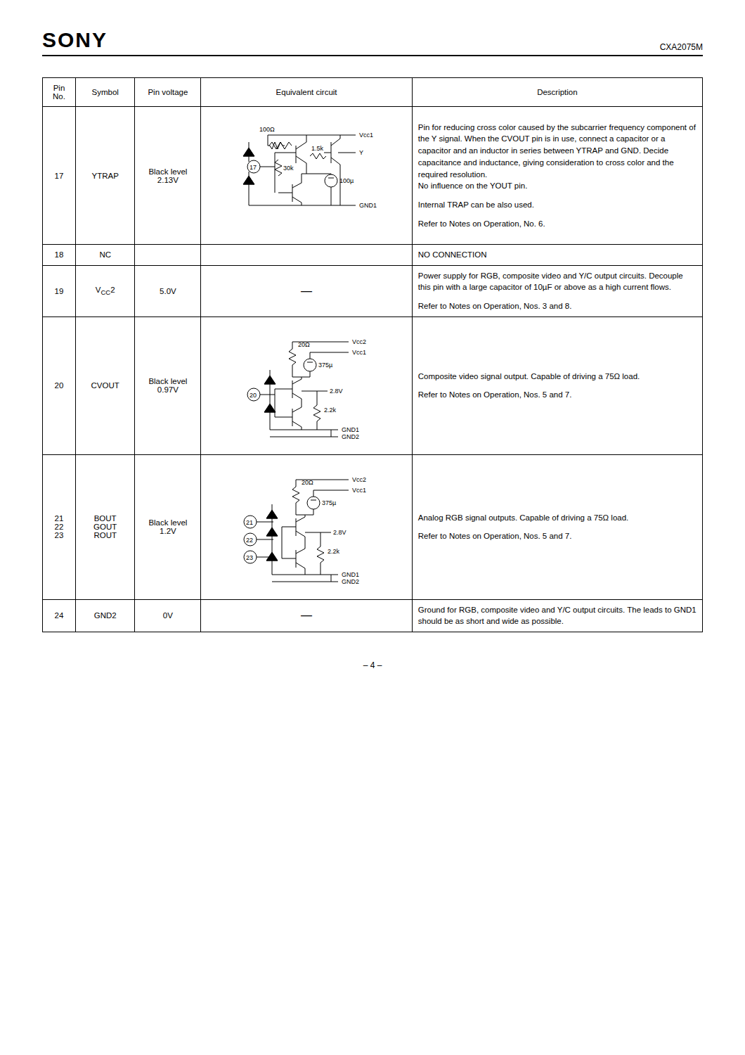SONY
CXA2075M
| Pin No. | Symbol | Pin voltage | Equivalent circuit | Description |
| --- | --- | --- | --- | --- |
| 17 | YTRAP | Black level 2.13V | Vcc1 Y 100Ω 1.5k 17 30k 100µ GND1 | Pin for reducing cross color caused by the subcarrier frequency component of the Y signal. When the CVOUT pin is in use, connect a capacitor or a capacitor and an inductor in series between YTRAP and GND. Decide capacitance and inductance, giving consideration to cross color and the required resolution. No influence on the YOUT pin. Internal TRAP can be also used. Refer to Notes on Operation, No. 6. |
| 18 | NC | | | NO CONNECTION |
| 19 | V CC 2 | 5.0V | — | Power supply for RGB, composite video and Y/C output circuits. Decouple this pin with a large capacitor of 10µF or above as a high current flows. Refer to Notes on Operation, Nos. 3 and 8. |
| 20 | CVOUT | Black level 0.97V | Vcc2 Vcc1 20Ω 375µ 20 2.8V 2.2k GND1 GND2 | Composite video signal output. Capable of driving a 75Ω load. Refer to Notes on Operation, Nos. 5 and 7. |
| 21 22 23 | BOUT GOUT ROUT | Black level 1.2V | Vcc2 Vcc1 20Ω 375µ 21 22 23 2.8V 2.2k GND1 GND2 | Analog RGB signal outputs. Capable of driving a 75Ω load. Refer to Notes on Operation, Nos. 5 and 7. |
| 24 | GND2 | 0V | — | Ground for RGB, composite video and Y/C output circuits. The leads to GND1 should be as short and wide as possible. |
– 4 –